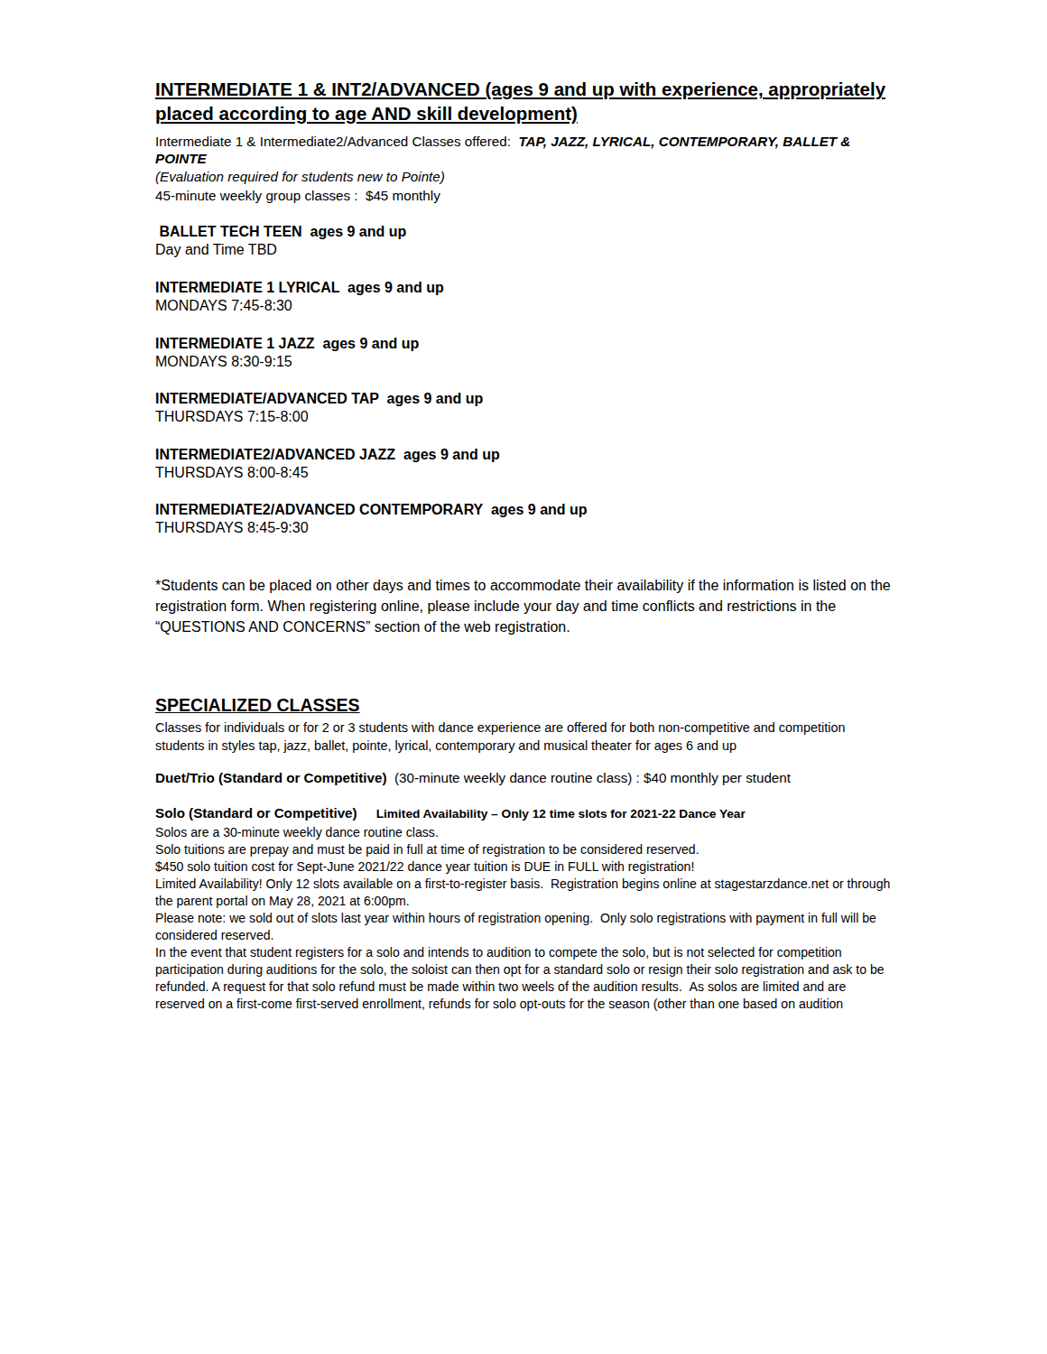INTERMEDIATE 1 & INT2/ADVANCED (ages 9 and up with experience, appropriately placed according to age AND skill development)
Intermediate 1 & Intermediate2/Advanced Classes offered: TAP, JAZZ, LYRICAL, CONTEMPORARY, BALLET & POINTE
(Evaluation required for students new to Pointe)
45-minute weekly group classes : $45 monthly
BALLET TECH TEEN ages 9 and up
Day and Time TBD
INTERMEDIATE 1 LYRICAL ages 9 and up
MONDAYS 7:45-8:30
INTERMEDIATE 1 JAZZ ages 9 and up
MONDAYS 8:30-9:15
INTERMEDIATE/ADVANCED TAP ages 9 and up
THURSDAYS 7:15-8:00
INTERMEDIATE2/ADVANCED JAZZ ages 9 and up
THURSDAYS 8:00-8:45
INTERMEDIATE2/ADVANCED CONTEMPORARY ages 9 and up
THURSDAYS 8:45-9:30
*Students can be placed on other days and times to accommodate their availability if the information is listed on the registration form. When registering online, please include your day and time conflicts and restrictions in the “QUESTIONS AND CONCERNS” section of the web registration.
SPECIALIZED CLASSES
Classes for individuals or for 2 or 3 students with dance experience are offered for both non-competitive and competition students in styles tap, jazz, ballet, pointe, lyrical, contemporary and musical theater for ages 6 and up
Duet/Trio (Standard or Competitive) (30-minute weekly dance routine class) : $40 monthly per student
Solo (Standard or Competitive) Limited Availability – Only 12 time slots for 2021-22 Dance Year
Solos are a 30-minute weekly dance routine class.
Solo tuitions are prepay and must be paid in full at time of registration to be considered reserved.
$450 solo tuition cost for Sept-June 2021/22 dance year tuition is DUE in FULL with registration!
Limited Availability! Only 12 slots available on a first-to-register basis. Registration begins online at stagestarzdance.net or through the parent portal on May 28, 2021 at 6:00pm.
Please note: we sold out of slots last year within hours of registration opening. Only solo registrations with payment in full will be considered reserved.
In the event that student registers for a solo and intends to audition to compete the solo, but is not selected for competition participation during auditions for the solo, the soloist can then opt for a standard solo or resign their solo registration and ask to be refunded. A request for that solo refund must be made within two weels of the audition results. As solos are limited and are reserved on a first-come first-served enrollment, refunds for solo opt-outs for the season (other than one based on audition